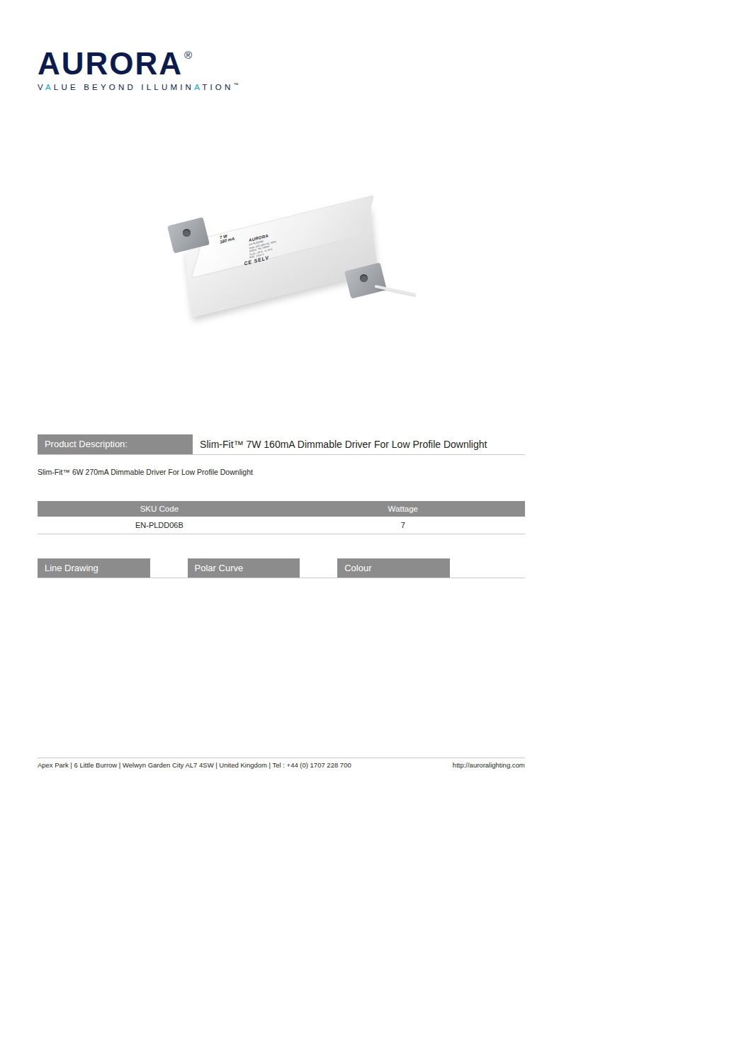AURORA®
VALUE BEYOND ILLUMINATION™
7 W
160 mA
AURORA
EN-PLDD06B
Input: 220-240V AC, 50Hz
Output: 7W, 160mA
Ta 25 – 50°C tc 75°C
IP20 Class II
CE SELV
Product Description:
Slim-Fit™ 7W 160mA Dimmable Driver For Low Profile Downlight
Slim-Fit™ 6W 270mA Dimmable Driver For Low Profile Downlight
| SKU Code | Wattage |
| --- | --- |
| EN-PLDD06B | 7 |
Line Drawing
Polar Curve
Colour
Apex Park | 6 Little Burrow | Welwyn Garden City AL7 4SW | United Kingdom | Tel : +44 (0) 1707 228 700
http://auroralighting.com